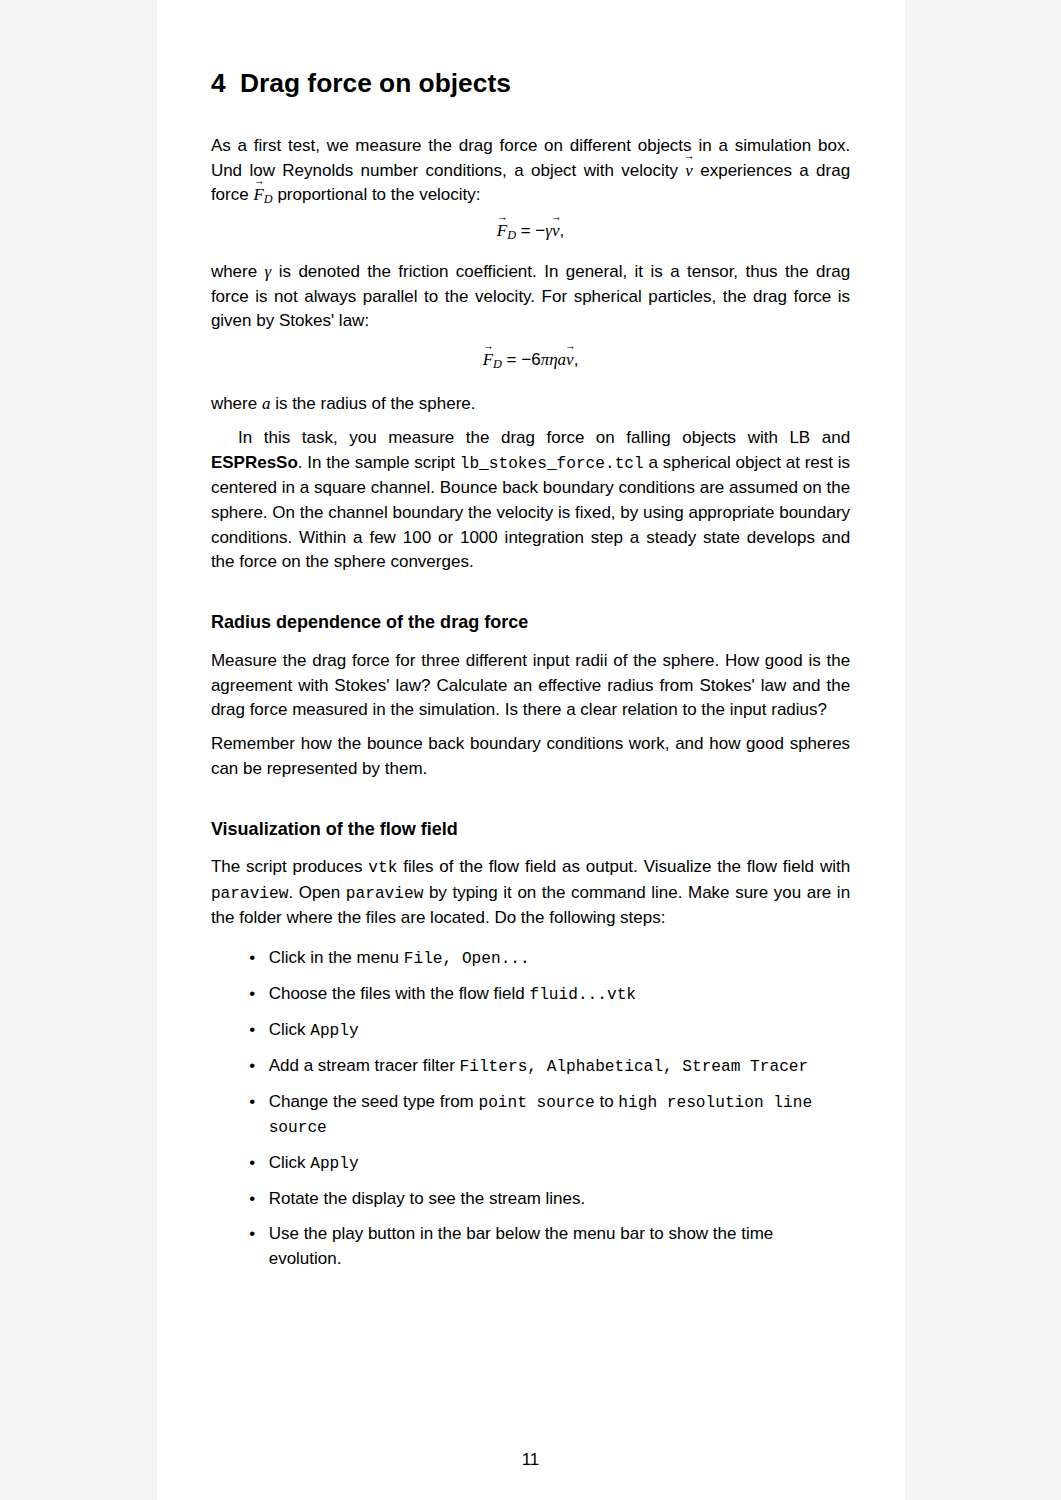4 Drag force on objects
As a first test, we measure the drag force on different objects in a simulation box. Und low Reynolds number conditions, a object with velocity v experiences a drag force FD proportional to the velocity:
FD = −γv,
where γ is denoted the friction coefficient. In general, it is a tensor, thus the drag force is not always parallel to the velocity. For spherical particles, the drag force is given by Stokes' law:
FD = −6πηa v,
where a is the radius of the sphere.
In this task, you measure the drag force on falling objects with LB and ESPResSo. In the sample script lb_stokes_force.tcl a spherical object at rest is centered in a square channel. Bounce back boundary conditions are assumed on the sphere. On the channel boundary the velocity is fixed, by using appropriate boundary conditions. Within a few 100 or 1000 integration step a steady state develops and the force on the sphere converges.
Radius dependence of the drag force
Measure the drag force for three different input radii of the sphere. How good is the agreement with Stokes' law? Calculate an effective radius from Stokes' law and the drag force measured in the simulation. Is there a clear relation to the input radius?
Remember how the bounce back boundary conditions work, and how good spheres can be represented by them.
Visualization of the flow field
The script produces vtk files of the flow field as output. Visualize the flow field with paraview. Open paraview by typing it on the command line. Make sure you are in the folder where the files are located. Do the following steps:
Click in the menu File, Open...
Choose the files with the flow field fluid...vtk
Click Apply
Add a stream tracer filter Filters, Alphabetical, Stream Tracer
Change the seed type from point source to high resolution line source
Click Apply
Rotate the display to see the stream lines.
Use the play button in the bar below the menu bar to show the time evolution.
11